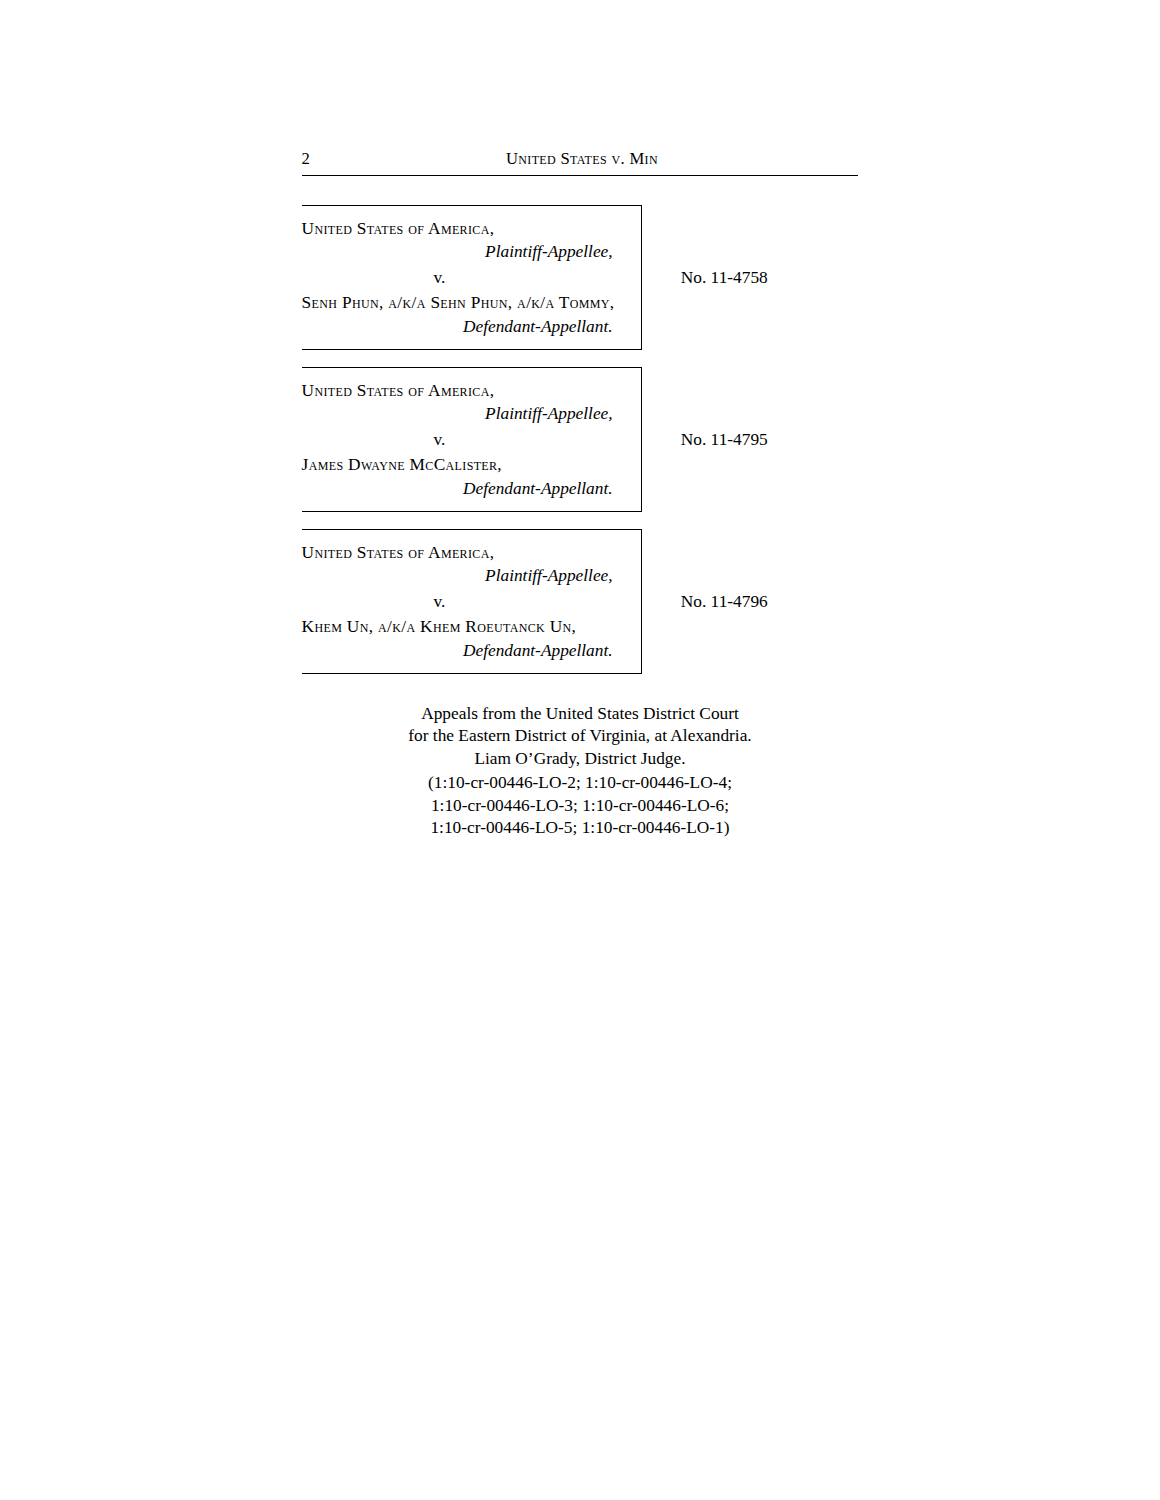2 United States v. Min
| United States of America, Plaintiff-Appellee, v. Senh Phun, a/k/a Sehn Phun, a/k/a Tommy, Defendant-Appellant. | No. 11-4758 |
| United States of America, Plaintiff-Appellee, v. James Dwayne McCalister, Defendant-Appellant. | No. 11-4795 |
| United States of America, Plaintiff-Appellee, v. Khem Un, a/k/a Khem Roeutanck Un, Defendant-Appellant. | No. 11-4796 |
Appeals from the United States District Court
for the Eastern District of Virginia, at Alexandria.
Liam O’Grady, District Judge.
(1:10-cr-00446-LO-2; 1:10-cr-00446-LO-4;
1:10-cr-00446-LO-3; 1:10-cr-00446-LO-6;
1:10-cr-00446-LO-5; 1:10-cr-00446-LO-1)